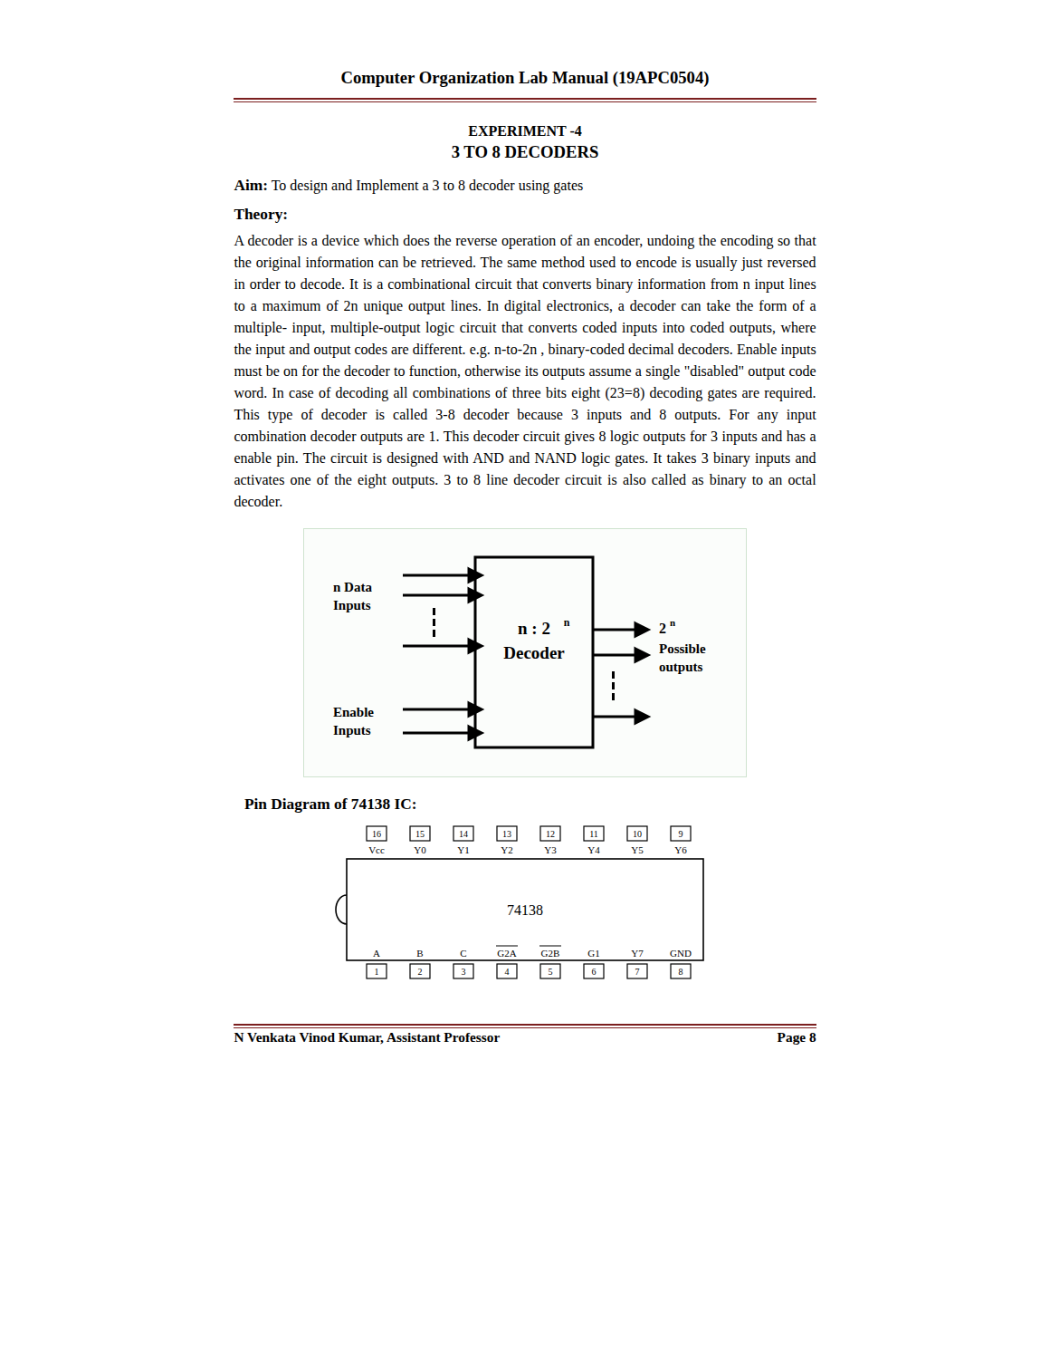Computer Organization Lab Manual (19APC0504)
EXPERIMENT -4
3 TO 8 DECODERS
Aim: To design and Implement a 3 to 8 decoder using gates
Theory:
A decoder is a device which does the reverse operation of an encoder, undoing the encoding so that the original information can be retrieved. The same method used to encode is usually just reversed in order to decode. It is a combinational circuit that converts binary information from n input lines to a maximum of 2n unique output lines. In digital electronics, a decoder can take the form of a multiple- input, multiple-output logic circuit that converts coded inputs into coded outputs, where the input and output codes are different. e.g. n-to-2n , binary-coded decimal decoders. Enable inputs must be on for the decoder to function, otherwise its outputs assume a single "disabled" output code word. In case of decoding all combinations of three bits eight (23=8) decoding gates are required. This type of decoder is called 3-8 decoder because 3 inputs and 8 outputs. For any input combination decoder outputs are 1. This decoder circuit gives 8 logic outputs for 3 inputs and has a enable pin. The circuit is designed with AND and NAND logic gates. It takes 3 binary inputs and activates one of the eight outputs. 3 to 8 line decoder circuit is also called as binary to an octal decoder.
n : 2 n Decoder n Data Inputs Enable Inputs 2 n Possible outputs
Pin Diagram of 74138 IC:
16 15 14 13 12 11 10 9 Vcc Y0 Y1 Y2 Y3 Y4 Y5 Y6 74138 A B C G2A G2B G1 Y7 GND 1 2 3 4 5 6 7 8
N Venkata Vinod Kumar, Assistant Professor Page 8